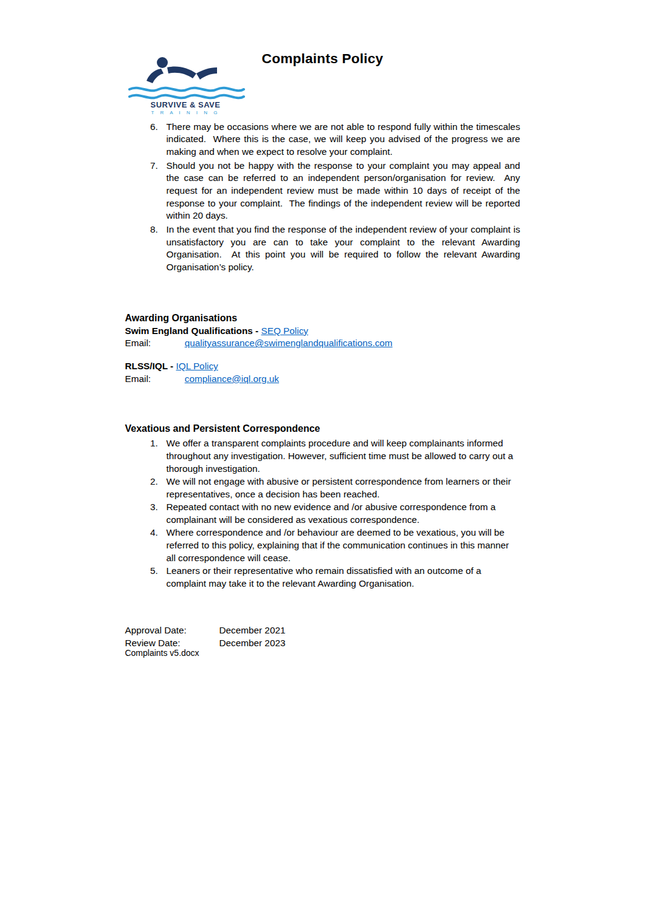SURVIVE & SAVE T R A I N I N G
Complaints Policy
There may be occasions where we are not able to respond fully within the timescales indicated. Where this is the case, we will keep you advised of the progress we are making and when we expect to resolve your complaint.
Should you not be happy with the response to your complaint you may appeal and the case can be referred to an independent person/organisation for review. Any request for an independent review must be made within 10 days of receipt of the response to your complaint. The findings of the independent review will be reported within 20 days.
In the event that you find the response of the independent review of your complaint is unsatisfactory you are can to take your complaint to the relevant Awarding Organisation. At this point you will be required to follow the relevant Awarding Organisation’s policy.
Awarding Organisations
Swim England Qualifications - SEQ Policy
Email: qualityassurance@swimenglandqualifications.com
RLSS/IQL - IQL Policy
Email: compliance@iql.org.uk
Vexatious and Persistent Correspondence
We offer a transparent complaints procedure and will keep complainants informed throughout any investigation. However, sufficient time must be allowed to carry out a thorough investigation.
We will not engage with abusive or persistent correspondence from learners or their representatives, once a decision has been reached.
Repeated contact with no new evidence and /or abusive correspondence from a complainant will be considered as vexatious correspondence.
Where correspondence and /or behaviour are deemed to be vexatious, you will be referred to this policy, explaining that if the communication continues in this manner all correspondence will cease.
Leaners or their representative who remain dissatisfied with an outcome of a complaint may take it to the relevant Awarding Organisation.
Approval Date: December 2021
Review Date: December 2023
Complaints v5.docx